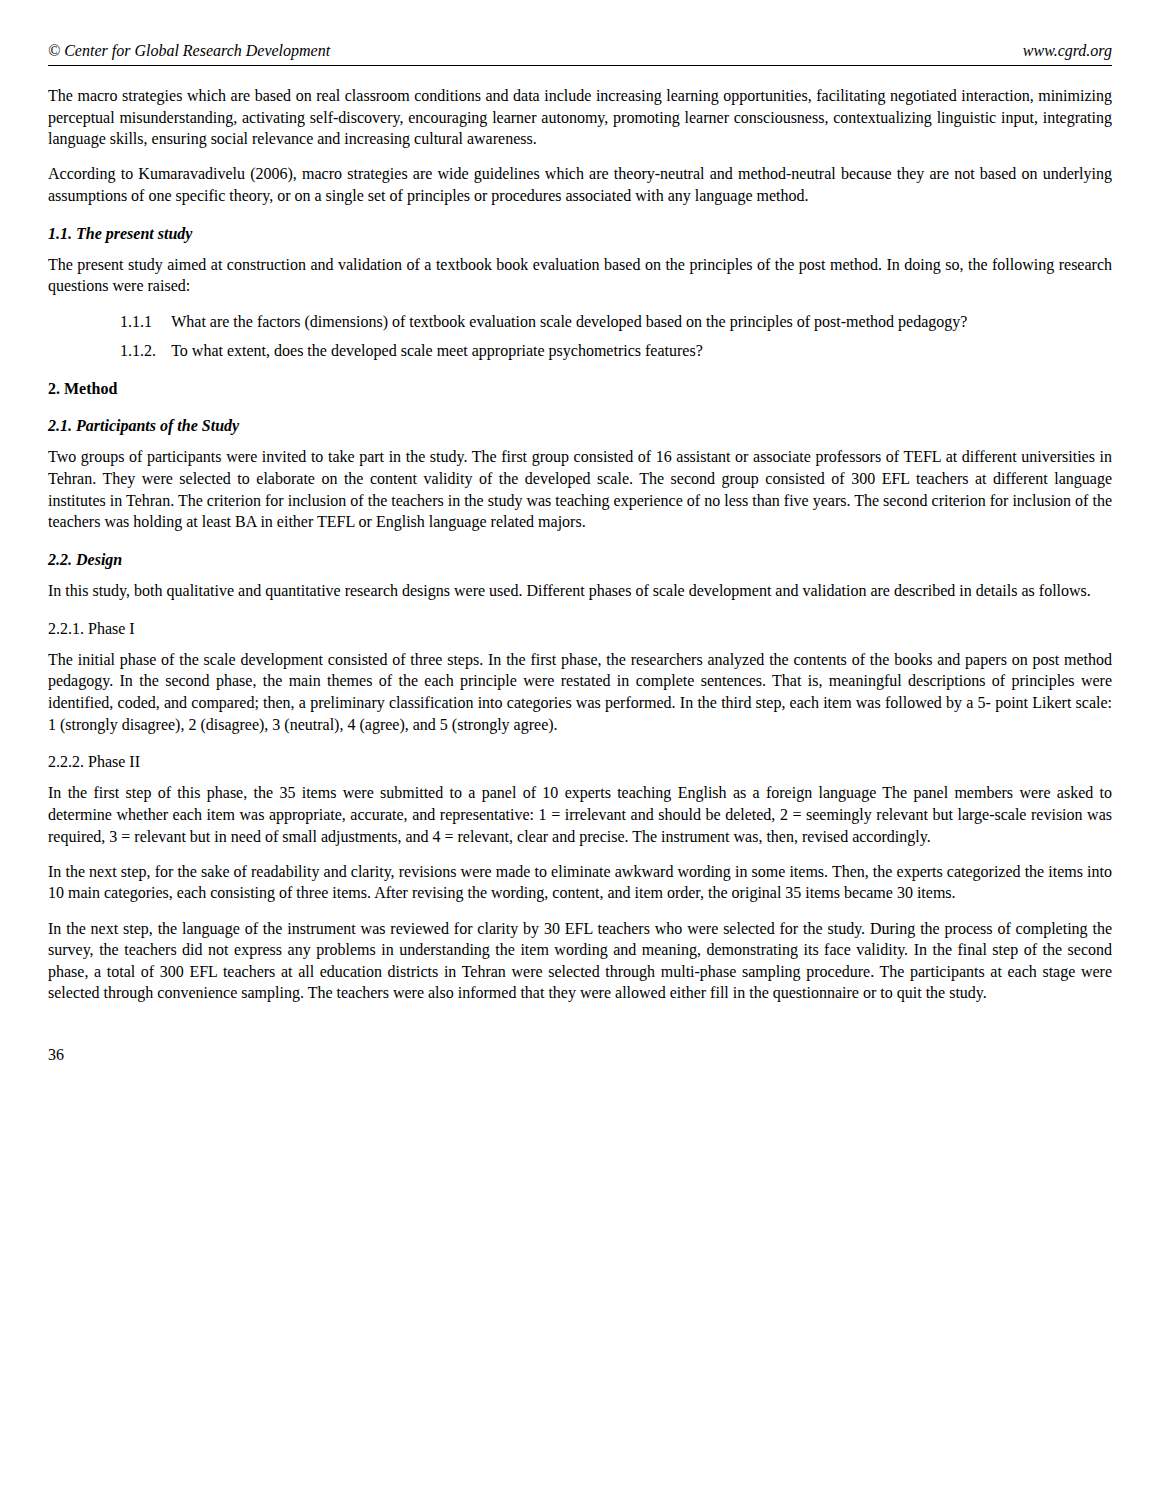© Center for Global Research Development www.cgrd.org
The macro strategies which are based on real classroom conditions and data include increasing learning opportunities, facilitating negotiated interaction, minimizing perceptual misunderstanding, activating self-discovery, encouraging learner autonomy, promoting learner consciousness, contextualizing linguistic input, integrating language skills, ensuring social relevance and increasing cultural awareness.
According to Kumaravadivelu (2006), macro strategies are wide guidelines which are theory-neutral and method-neutral because they are not based on underlying assumptions of one specific theory, or on a single set of principles or procedures associated with any language method.
1.1. The present study
The present study aimed at construction and validation of a textbook book evaluation based on the principles of the post method. In doing so, the following research questions were raised:
1.1.1 What are the factors (dimensions) of textbook evaluation scale developed based on the principles of post-method pedagogy?
1.1.2. To what extent, does the developed scale meet appropriate psychometrics features?
2. Method
2.1. Participants of the Study
Two groups of participants were invited to take part in the study. The first group consisted of 16 assistant or associate professors of TEFL at different universities in Tehran. They were selected to elaborate on the content validity of the developed scale. The second group consisted of 300 EFL teachers at different language institutes in Tehran. The criterion for inclusion of the teachers in the study was teaching experience of no less than five years. The second criterion for inclusion of the teachers was holding at least BA in either TEFL or English language related majors.
2.2. Design
In this study, both qualitative and quantitative research designs were used. Different phases of scale development and validation are described in details as follows.
2.2.1. Phase I
The initial phase of the scale development consisted of three steps. In the first phase, the researchers analyzed the contents of the books and papers on post method pedagogy. In the second phase, the main themes of the each principle were restated in complete sentences. That is, meaningful descriptions of principles were identified, coded, and compared; then, a preliminary classification into categories was performed. In the third step, each item was followed by a 5- point Likert scale: 1 (strongly disagree), 2 (disagree), 3 (neutral), 4 (agree), and 5 (strongly agree).
2.2.2. Phase II
In the first step of this phase, the 35 items were submitted to a panel of 10 experts teaching English as a foreign language The panel members were asked to determine whether each item was appropriate, accurate, and representative: 1 = irrelevant and should be deleted, 2 = seemingly relevant but large-scale revision was required, 3 = relevant but in need of small adjustments, and 4 = relevant, clear and precise. The instrument was, then, revised accordingly.
In the next step, for the sake of readability and clarity, revisions were made to eliminate awkward wording in some items. Then, the experts categorized the items into 10 main categories, each consisting of three items. After revising the wording, content, and item order, the original 35 items became 30 items.
In the next step, the language of the instrument was reviewed for clarity by 30 EFL teachers who were selected for the study. During the process of completing the survey, the teachers did not express any problems in understanding the item wording and meaning, demonstrating its face validity. In the final step of the second phase, a total of 300 EFL teachers at all education districts in Tehran were selected through multi-phase sampling procedure. The participants at each stage were selected through convenience sampling. The teachers were also informed that they were allowed either fill in the questionnaire or to quit the study.
36